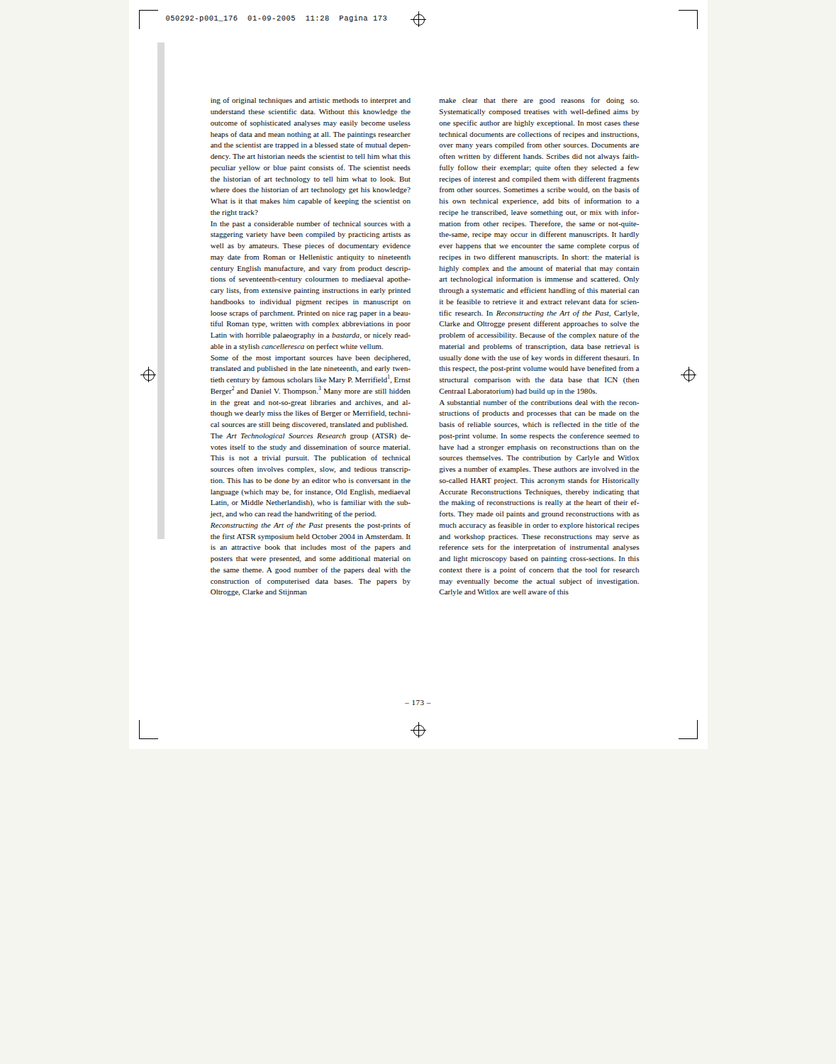050292-p001_176 01-09-2005 11:28 Pagina 173
ing of original techniques and artistic methods to interpret and understand these scientific data. Without this knowledge the outcome of sophisticated analyses may easily become useless heaps of data and mean nothing at all. The paintings researcher and the scientist are trapped in a blessed state of mutual dependency. The art historian needs the scientist to tell him what this peculiar yellow or blue paint consists of. The scientist needs the historian of art technology to tell him what to look. But where does the historian of art technology get his knowledge? What is it that makes him capable of keeping the scientist on the right track?
In the past a considerable number of technical sources with a staggering variety have been compiled by practicing artists as well as by amateurs. These pieces of documentary evidence may date from Roman or Hellenistic antiquity to nineteenth century English manufacture, and vary from product descriptions of seventeenth-century colourmen to mediaeval apothecary lists, from extensive painting instructions in early printed handbooks to individual pigment recipes in manuscript on loose scraps of parchment. Printed on nice rag paper in a beautiful Roman type, written with complex abbreviations in poor Latin with horrible palaeography in a bastarda, or nicely readable in a stylish cancelleresca on perfect white vellum.
Some of the most important sources have been deciphered, translated and published in the late nineteenth, and early twentieth century by famous scholars like Mary P. Merrifield1, Ernst Berger2 and Daniel V. Thompson.3 Many more are still hidden in the great and not-so-great libraries and archives, and although we dearly miss the likes of Berger or Merrifield, technical sources are still being discovered, translated and published.
The Art Technological Sources Research group (ATSR) devotes itself to the study and dissemination of source material. This is not a trivial pursuit. The publication of technical sources often involves complex, slow, and tedious transcription. This has to be done by an editor who is conversant in the language (which may be, for instance, Old English, mediaeval Latin, or Middle Netherlandish), who is familiar with the subject, and who can read the handwriting of the period.
Reconstructing the Art of the Past presents the post-prints of the first ATSR symposium held October 2004 in Amsterdam. It is an attractive book that includes most of the papers and posters that were presented, and some additional material on the same theme. A good number of the papers deal with the construction of computerised data bases. The papers by Oltrogge, Clarke and Stijnman
make clear that there are good reasons for doing so. Systematically composed treatises with well-defined aims by one specific author are highly exceptional. In most cases these technical documents are collections of recipes and instructions, over many years compiled from other sources. Documents are often written by different hands. Scribes did not always faithfully follow their exemplar; quite often they selected a few recipes of interest and compiled them with different fragments from other sources. Sometimes a scribe would, on the basis of his own technical experience, add bits of information to a recipe he transcribed, leave something out, or mix with information from other recipes. Therefore, the same or not-quite-the-same, recipe may occur in different manuscripts. It hardly ever happens that we encounter the same complete corpus of recipes in two different manuscripts. In short: the material is highly complex and the amount of material that may contain art technological information is immense and scattered. Only through a systematic and efficient handling of this material can it be feasible to retrieve it and extract relevant data for scientific research. In Reconstructing the Art of the Past, Carlyle, Clarke and Oltrogge present different approaches to solve the problem of accessibility. Because of the complex nature of the material and problems of transcription, data base retrieval is usually done with the use of key words in different thesauri. In this respect, the post-print volume would have benefited from a structural comparison with the data base that ICN (then Centraal Laboratorium) had build up in the 1980s.
A substantial number of the contributions deal with the reconstructions of products and processes that can be made on the basis of reliable sources, which is reflected in the title of the post-print volume. In some respects the conference seemed to have had a stronger emphasis on reconstructions than on the sources themselves. The contribution by Carlyle and Witlox gives a number of examples. These authors are involved in the so-called HART project. This acronym stands for Historically Accurate Reconstructions Techniques, thereby indicating that the making of reconstructions is really at the heart of their efforts. They made oil paints and ground reconstructions with as much accuracy as feasible in order to explore historical recipes and workshop practices. These reconstructions may serve as reference sets for the interpretation of instrumental analyses and light microscopy based on painting cross-sections. In this context there is a point of concern that the tool for research may eventually become the actual subject of investigation. Carlyle and Witlox are well aware of this
– 173 –